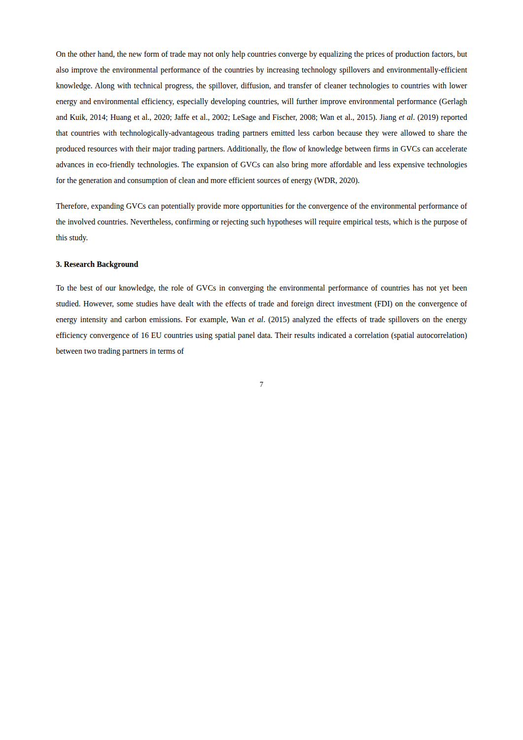On the other hand, the new form of trade may not only help countries converge by equalizing the prices of production factors, but also improve the environmental performance of the countries by increasing technology spillovers and environmentally-efficient knowledge. Along with technical progress, the spillover, diffusion, and transfer of cleaner technologies to countries with lower energy and environmental efficiency, especially developing countries, will further improve environmental performance (Gerlagh and Kuik, 2014; Huang et al., 2020; Jaffe et al., 2002; LeSage and Fischer, 2008; Wan et al., 2015). Jiang et al. (2019) reported that countries with technologically-advantageous trading partners emitted less carbon because they were allowed to share the produced resources with their major trading partners. Additionally, the flow of knowledge between firms in GVCs can accelerate advances in eco-friendly technologies. The expansion of GVCs can also bring more affordable and less expensive technologies for the generation and consumption of clean and more efficient sources of energy (WDR, 2020).
Therefore, expanding GVCs can potentially provide more opportunities for the convergence of the environmental performance of the involved countries. Nevertheless, confirming or rejecting such hypotheses will require empirical tests, which is the purpose of this study.
3. Research Background
To the best of our knowledge, the role of GVCs in converging the environmental performance of countries has not yet been studied. However, some studies have dealt with the effects of trade and foreign direct investment (FDI) on the convergence of energy intensity and carbon emissions. For example, Wan et al. (2015) analyzed the effects of trade spillovers on the energy efficiency convergence of 16 EU countries using spatial panel data. Their results indicated a correlation (spatial autocorrelation) between two trading partners in terms of
7